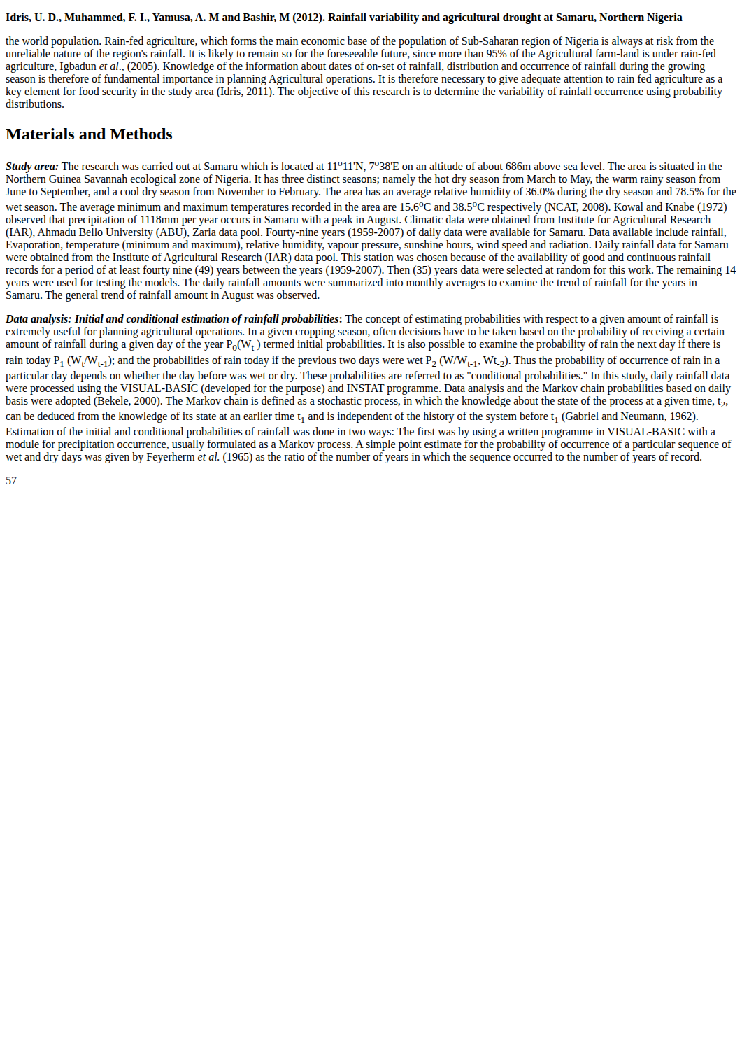Idris, U. D., Muhammed, F. I., Yamusa, A. M and Bashir, M (2012). Rainfall variability and agricultural drought at Samaru, Northern Nigeria
the world population. Rain-fed agriculture, which forms the main economic base of the population of Sub-Saharan region of Nigeria is always at risk from the unreliable nature of the region's rainfall. It is likely to remain so for the foreseeable future, since more than 95% of the Agricultural farm-land is under rain-fed agriculture, Igbadun et al., (2005). Knowledge of the information about dates of on-set of rainfall, distribution and occurrence of rainfall during the growing season is therefore of fundamental importance in planning Agricultural operations. It is therefore necessary to give adequate attention to rain fed agriculture as a key element for food security in the study area (Idris, 2011). The objective of this research is to determine the variability of rainfall occurrence using probability distributions.
Materials and Methods
Study area: The research was carried out at Samaru which is located at 11o11'N, 7o38'E on an altitude of about 686m above sea level. The area is situated in the Northern Guinea Savannah ecological zone of Nigeria. It has three distinct seasons; namely the hot dry season from March to May, the warm rainy season from June to September, and a cool dry season from November to February. The area has an average relative humidity of 36.0% during the dry season and 78.5% for the wet season. The average minimum and maximum temperatures recorded in the area are 15.6oC and 38.5oC respectively (NCAT, 2008). Kowal and Knabe (1972) observed that precipitation of 1118mm per year occurs in Samaru with a peak in August. Climatic data were obtained from Institute for Agricultural Research (IAR), Ahmadu Bello University (ABU), Zaria data pool. Fourty-nine years (1959-2007) of daily data were available for Samaru. Data available include rainfall, Evaporation, temperature (minimum and maximum), relative humidity, vapour pressure, sunshine hours, wind speed and radiation. Daily rainfall data for Samaru were obtained from the Institute of Agricultural Research (IAR) data pool. This station was chosen because of the availability of good and continuous rainfall records for a period of at least fourty nine (49) years between the years (1959-2007). Then (35) years data were selected at random for this work. The remaining 14 years were used for testing the models. The daily rainfall amounts were summarized into monthly averages to examine the trend of rainfall for the years in Samaru. The general trend of rainfall amount in August was observed.
Data analysis: Initial and conditional estimation of rainfall probabilities: The concept of estimating probabilities with respect to a given amount of rainfall is extremely useful for planning agricultural operations. In a given cropping season, often decisions have to be taken based on the probability of receiving a certain amount of rainfall during a given day of the year P0(Wt ) termed initial probabilities. It is also possible to examine the probability of rain the next day if there is rain today P1 (Wt/Wt-1); and the probabilities of rain today if the previous two days were wet P2 (W/Wt-1, Wt-2). Thus the probability of occurrence of rain in a particular day depends on whether the day before was wet or dry. These probabilities are referred to as "conditional probabilities." In this study, daily rainfall data were processed using the VISUAL-BASIC (developed for the purpose) and INSTAT programme. Data analysis and the Markov chain probabilities based on daily basis were adopted (Bekele, 2000). The Markov chain is defined as a stochastic process, in which the knowledge about the state of the process at a given time, t2, can be deduced from the knowledge of its state at an earlier time t1 and is independent of the history of the system before t1 (Gabriel and Neumann, 1962). Estimation of the initial and conditional probabilities of rainfall was done in two ways: The first was by using a written programme in VISUAL-BASIC with a module for precipitation occurrence, usually formulated as a Markov process. A simple point estimate for the probability of occurrence of a particular sequence of wet and dry days was given by Feyerherm et al. (1965) as the ratio of the number of years in which the sequence occurred to the number of years of record.
57